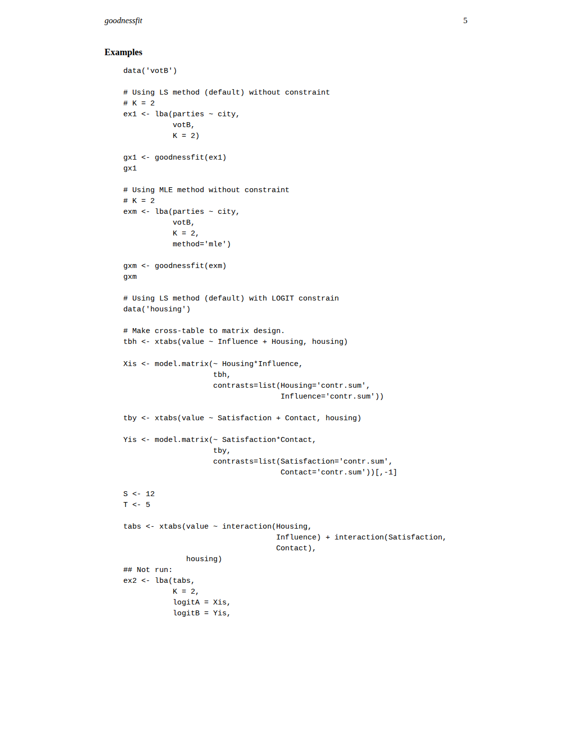goodnessfit 5
Examples
data('votB')

# Using LS method (default) without constraint
# K = 2
ex1 <- lba(parties ~ city,
           votB,
           K = 2)

gx1 <- goodnessfit(ex1)
gx1

# Using MLE method without constraint
# K = 2
exm <- lba(parties ~ city,
           votB,
           K = 2,
           method='mle')

gxm <- goodnessfit(exm)
gxm

# Using LS method (default) with LOGIT constrain
data('housing')

# Make cross-table to matrix design.
tbh <- xtabs(value ~ Influence + Housing, housing)

Xis <- model.matrix(~ Housing*Influence,
                    tbh,
                    contrasts=list(Housing='contr.sum',
                                   Influence='contr.sum'))

tby <- xtabs(value ~ Satisfaction + Contact, housing)

Yis <- model.matrix(~ Satisfaction*Contact,
                    tby,
                    contrasts=list(Satisfaction='contr.sum',
                                   Contact='contr.sum'))[,-1]

S <- 12
T <- 5

tabs <- xtabs(value ~ interaction(Housing,
                                  Influence) + interaction(Satisfaction,
                                  Contact),
              housing)
## Not run:
ex2 <- lba(tabs,
           K = 2,
           logitA = Xis,
           logitB = Yis,